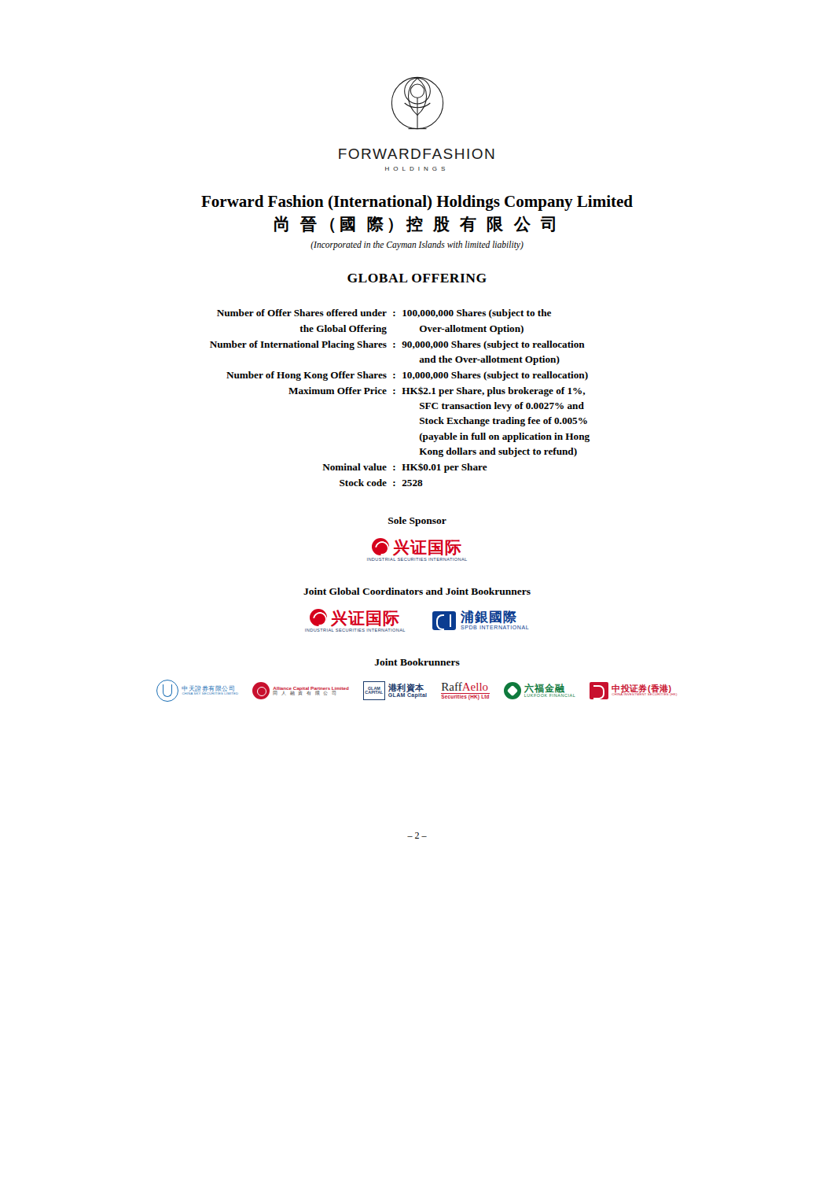FORWARD FASHION
HOLDINGS
Forward Fashion (International) Holdings Company Limited
尚 晉（國 際）控 股 有 限 公 司
(Incorporated in the Cayman Islands with limited liability)
GLOBAL OFFERING
| Number of Offer Shares offered under the Global Offering | : | 100,000,000 Shares (subject to the Over-allotment Option) |
| Number of International Placing Shares | : | 90,000,000 Shares (subject to reallocation and the Over-allotment Option) |
| Number of Hong Kong Offer Shares | : | 10,000,000 Shares (subject to reallocation) |
| Maximum Offer Price | : | HK$2.1 per Share, plus brokerage of 1%, SFC transaction levy of 0.0027% and Stock Exchange trading fee of 0.005% (payable in full on application in Hong Kong dollars and subject to refund) |
| Nominal value | : | HK$0.01 per Share |
| Stock code | : | 2528 |
Sole Sponsor
兴证国际
INDUSTRIAL SECURITIES INTERNATIONAL
Joint Global Coordinators and Joint Bookrunners
兴证国际
INDUSTRIAL SECURITIES INTERNATIONAL
浦銀國際
SPDB INTERNATIONAL
Joint Bookrunners
中天證券有限公司
CHINA SKY SECURITIES LIMITED
Alliance Capital Partners Limited
同 人 融 資 有 限 公 司
GLAM
CAPITAL
港利資本
GLAM Capital
RaffAello
Securities (HK) Ltd
六福金融
LUKFOOK FINANCIAL
中投证券(香港)
CHINA INVESTMENT SECURITIES (HK)
– 2 –